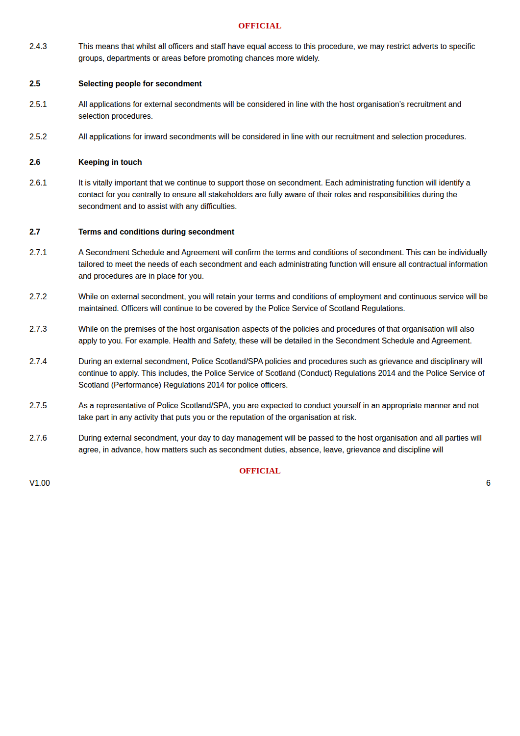OFFICIAL
2.4.3
This means that whilst all officers and staff have equal access to this procedure, we may restrict adverts to specific groups, departments or areas before promoting chances more widely.
2.5 Selecting people for secondment
2.5.1
All applications for external secondments will be considered in line with the host organisation’s recruitment and selection procedures.
2.5.2
All applications for inward secondments will be considered in line with our recruitment and selection procedures.
2.6 Keeping in touch
2.6.1
It is vitally important that we continue to support those on secondment. Each administrating function will identify a contact for you centrally to ensure all stakeholders are fully aware of their roles and responsibilities during the secondment and to assist with any difficulties.
2.7 Terms and conditions during secondment
2.7.1
A Secondment Schedule and Agreement will confirm the terms and conditions of secondment. This can be individually tailored to meet the needs of each secondment and each administrating function will ensure all contractual information and procedures are in place for you.
2.7.2
While on external secondment, you will retain your terms and conditions of employment and continuous service will be maintained. Officers will continue to be covered by the Police Service of Scotland Regulations.
2.7.3
While on the premises of the host organisation aspects of the policies and procedures of that organisation will also apply to you. For example. Health and Safety, these will be detailed in the Secondment Schedule and Agreement.
2.7.4
During an external secondment, Police Scotland/SPA policies and procedures such as grievance and disciplinary will continue to apply. This includes, the Police Service of Scotland (Conduct) Regulations 2014 and the Police Service of Scotland (Performance) Regulations 2014 for police officers.
2.7.5
As a representative of Police Scotland/SPA, you are expected to conduct yourself in an appropriate manner and not take part in any activity that puts you or the reputation of the organisation at risk.
2.7.6
During external secondment, your day to day management will be passed to the host organisation and all parties will agree, in advance, how matters such as secondment duties, absence, leave, grievance and discipline will
OFFICIAL
V1.00
6